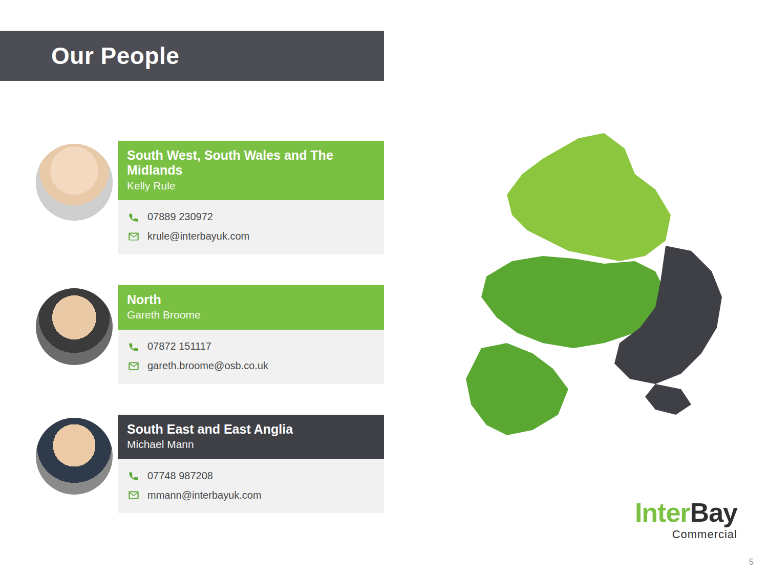Our People
South West, South Wales and The Midlands Kelly Rule
07889 230972
krule@interbayuk.com
North Gareth Broome
07872 151117
gareth.broome@osb.co.uk
South East and East Anglia Michael Mann
07748 987208
mmann@interbayuk.com
Inter Bay
Commercial
5